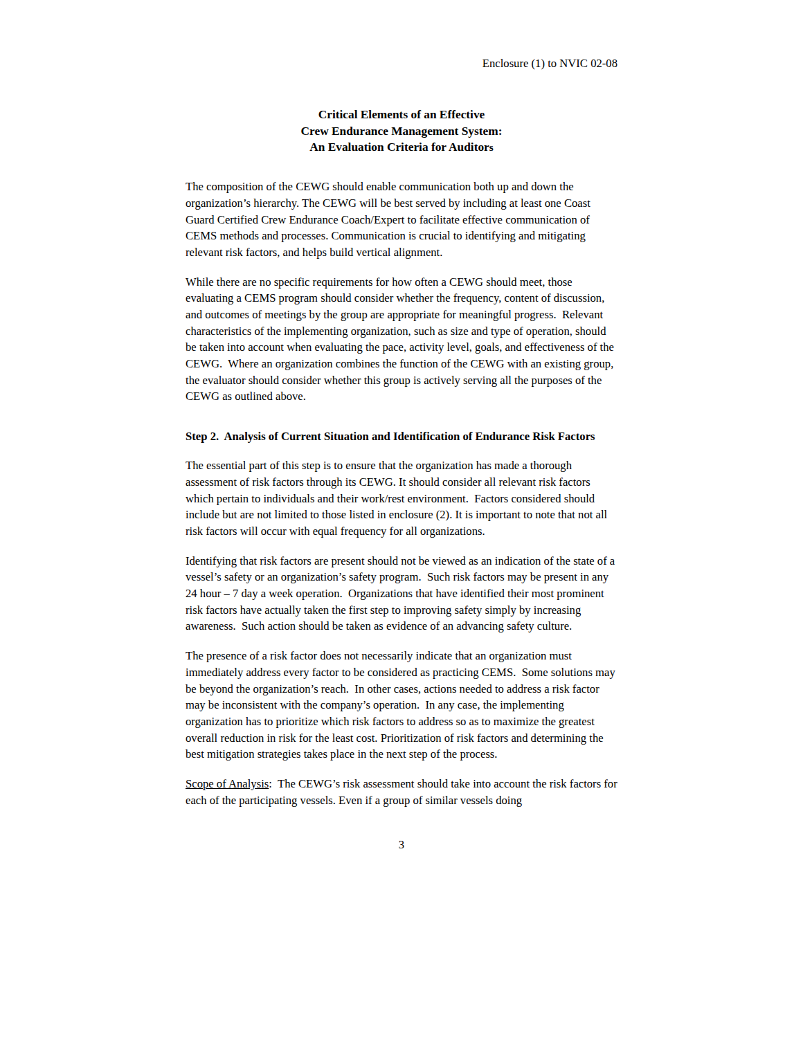Enclosure (1) to NVIC 02-08
Critical Elements of an Effective
Crew Endurance Management System:
An Evaluation Criteria for Auditors
The composition of the CEWG should enable communication both up and down the organization’s hierarchy. The CEWG will be best served by including at least one Coast Guard Certified Crew Endurance Coach/Expert to facilitate effective communication of CEMS methods and processes. Communication is crucial to identifying and mitigating relevant risk factors, and helps build vertical alignment.
While there are no specific requirements for how often a CEWG should meet, those evaluating a CEMS program should consider whether the frequency, content of discussion, and outcomes of meetings by the group are appropriate for meaningful progress. Relevant characteristics of the implementing organization, such as size and type of operation, should be taken into account when evaluating the pace, activity level, goals, and effectiveness of the CEWG. Where an organization combines the function of the CEWG with an existing group, the evaluator should consider whether this group is actively serving all the purposes of the CEWG as outlined above.
Step 2. Analysis of Current Situation and Identification of Endurance Risk Factors
The essential part of this step is to ensure that the organization has made a thorough assessment of risk factors through its CEWG. It should consider all relevant risk factors which pertain to individuals and their work/rest environment. Factors considered should include but are not limited to those listed in enclosure (2). It is important to note that not all risk factors will occur with equal frequency for all organizations.
Identifying that risk factors are present should not be viewed as an indication of the state of a vessel’s safety or an organization’s safety program. Such risk factors may be present in any 24 hour – 7 day a week operation. Organizations that have identified their most prominent risk factors have actually taken the first step to improving safety simply by increasing awareness. Such action should be taken as evidence of an advancing safety culture.
The presence of a risk factor does not necessarily indicate that an organization must immediately address every factor to be considered as practicing CEMS. Some solutions may be beyond the organization’s reach. In other cases, actions needed to address a risk factor may be inconsistent with the company’s operation. In any case, the implementing organization has to prioritize which risk factors to address so as to maximize the greatest overall reduction in risk for the least cost. Prioritization of risk factors and determining the best mitigation strategies takes place in the next step of the process.
Scope of Analysis: The CEWG’s risk assessment should take into account the risk factors for each of the participating vessels. Even if a group of similar vessels doing
3